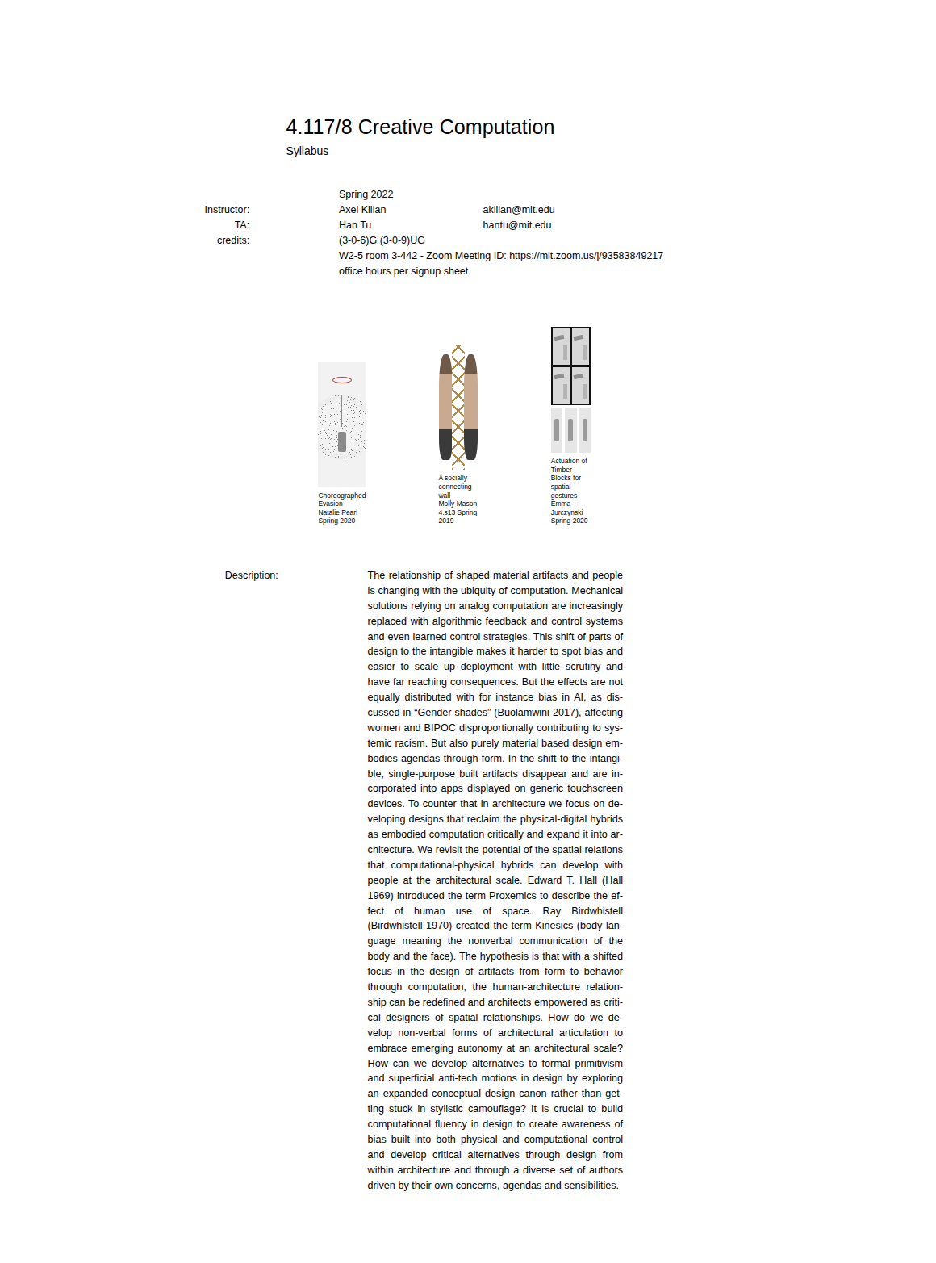4.117/8 Creative Computation
Syllabus
| | Spring 2022 | |
| Instructor: | Axel Kilian | akilian@mit.edu |
| TA: | Han Tu | hantu@mit.edu |
| credits: | (3-0-6)G (3-0-9)UG |
| | W2-5 room 3-442 - Zoom Meeting ID: https://mit.zoom.us/j/93583849217 |
| | office hours per signup sheet |
Choreographed Evasion
Natalie Pearl Spring 2020
A socially connecting wall
Molly Mason 4.s13 Spring 2019
Actuation of Timber Blocks for spatial gestures Emma Jurczynski Spring 2020
Description:
The relationship of shaped material artifacts and people is changing with the ubiquity of computation. Mechanical solutions relying on analog computation are increasingly replaced with algorithmic feedback and control systems and even learned control strategies. This shift of parts of design to the intangible makes it harder to spot bias and easier to scale up deployment with little scrutiny and have far reaching consequences. But the effects are not equally distributed with for instance bias in AI, as discussed in “Gender shades” (Buolamwini 2017), affecting women and BIPOC disproportionally contributing to systemic racism. But also purely material based design embodies agendas through form. In the shift to the intangible, single-purpose built artifacts disappear and are incorporated into apps displayed on generic touchscreen devices. To counter that in architecture we focus on developing designs that reclaim the physical-digital hybrids as embodied computation critically and expand it into architecture. We revisit the potential of the spatial relations that computational-physical hybrids can develop with people at the architectural scale. Edward T. Hall (Hall 1969) introduced the term Proxemics to describe the effect of human use of space. Ray Birdwhistell (Birdwhistell 1970) created the term Kinesics (body language meaning the nonverbal communication of the body and the face). The hypothesis is that with a shifted focus in the design of artifacts from form to behavior through computation, the human-architecture relationship can be redefined and architects empowered as critical designers of spatial relationships. How do we develop non-verbal forms of architectural articulation to embrace emerging autonomy at an architectural scale? How can we develop alternatives to formal primitivism and superficial anti-tech motions in design by exploring an expanded conceptual design canon rather than getting stuck in stylistic camouflage? It is crucial to build computational fluency in design to create awareness of bias built into both physical and computational control and develop critical alternatives through design from within architecture and through a diverse set of authors driven by their own concerns, agendas and sensibilities.